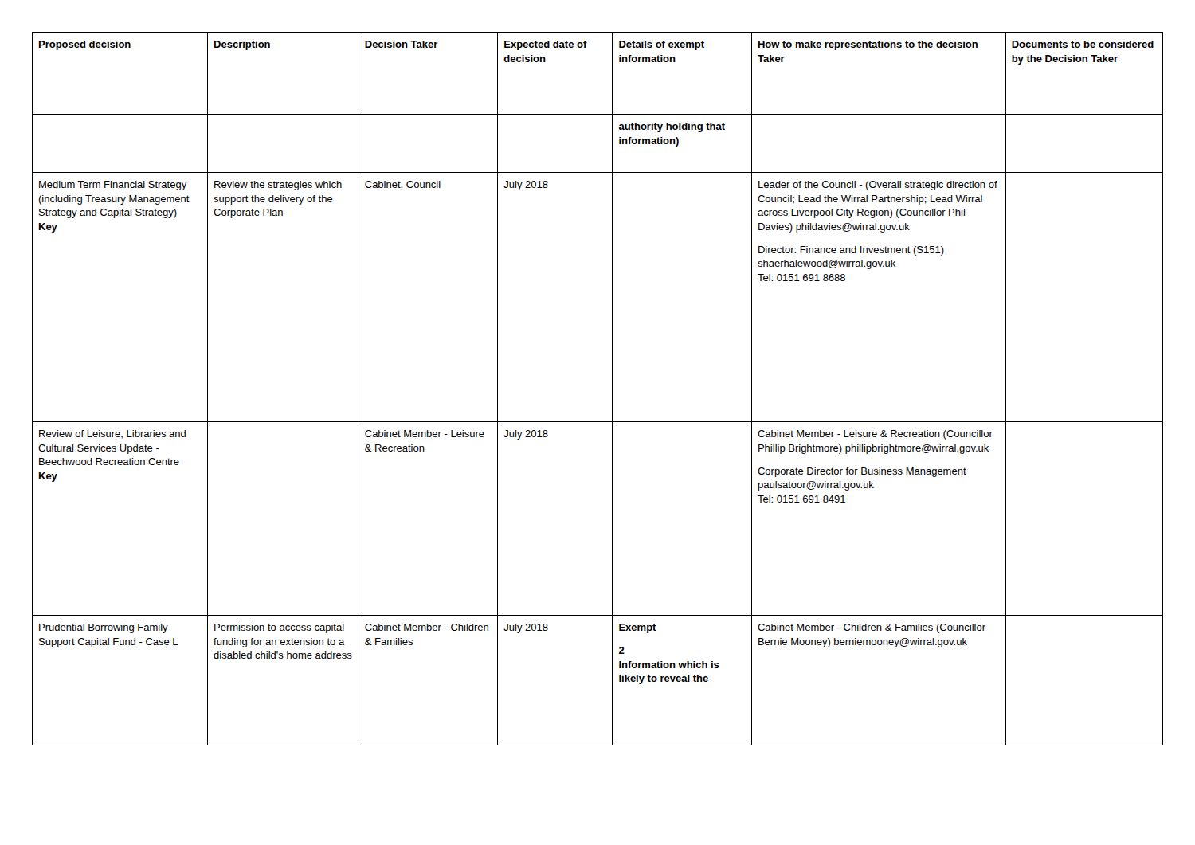| Proposed decision | Description | Decision Taker | Expected date of decision | Details of exempt information | How to make representations to the decision Taker | Documents to be considered by the Decision Taker |
| --- | --- | --- | --- | --- | --- | --- |
| | | | | authority holding that information) | | |
| Medium Term Financial Strategy (including Treasury Management Strategy and Capital Strategy) Key | Review the strategies which support the delivery of the Corporate Plan | Cabinet, Council | July 2018 | | Leader of the Council - (Overall strategic direction of Council; Lead the Wirral Partnership; Lead Wirral across Liverpool City Region) (Councillor Phil Davies) phildavies@wirral.gov.uk Director: Finance and Investment (S151) shaerhalewood@wirral.gov.uk Tel: 0151 691 8688 | |
| Review of Leisure, Libraries and Cultural Services Update - Beechwood Recreation Centre Key | | Cabinet Member - Leisure & Recreation | July 2018 | | Cabinet Member - Leisure & Recreation (Councillor Phillip Brightmore) phillipbrightmore@wirral.gov.uk Corporate Director for Business Management paulsatoor@wirral.gov.uk Tel: 0151 691 8491 | |
| Prudential Borrowing Family Support Capital Fund - Case L | Permission to access capital funding for an extension to a disabled child's home address | Cabinet Member - Children & Families | July 2018 | Exempt 2 Information which is likely to reveal the | Cabinet Member - Children & Families (Councillor Bernie Mooney) berniemooney@wirral.gov.uk | |